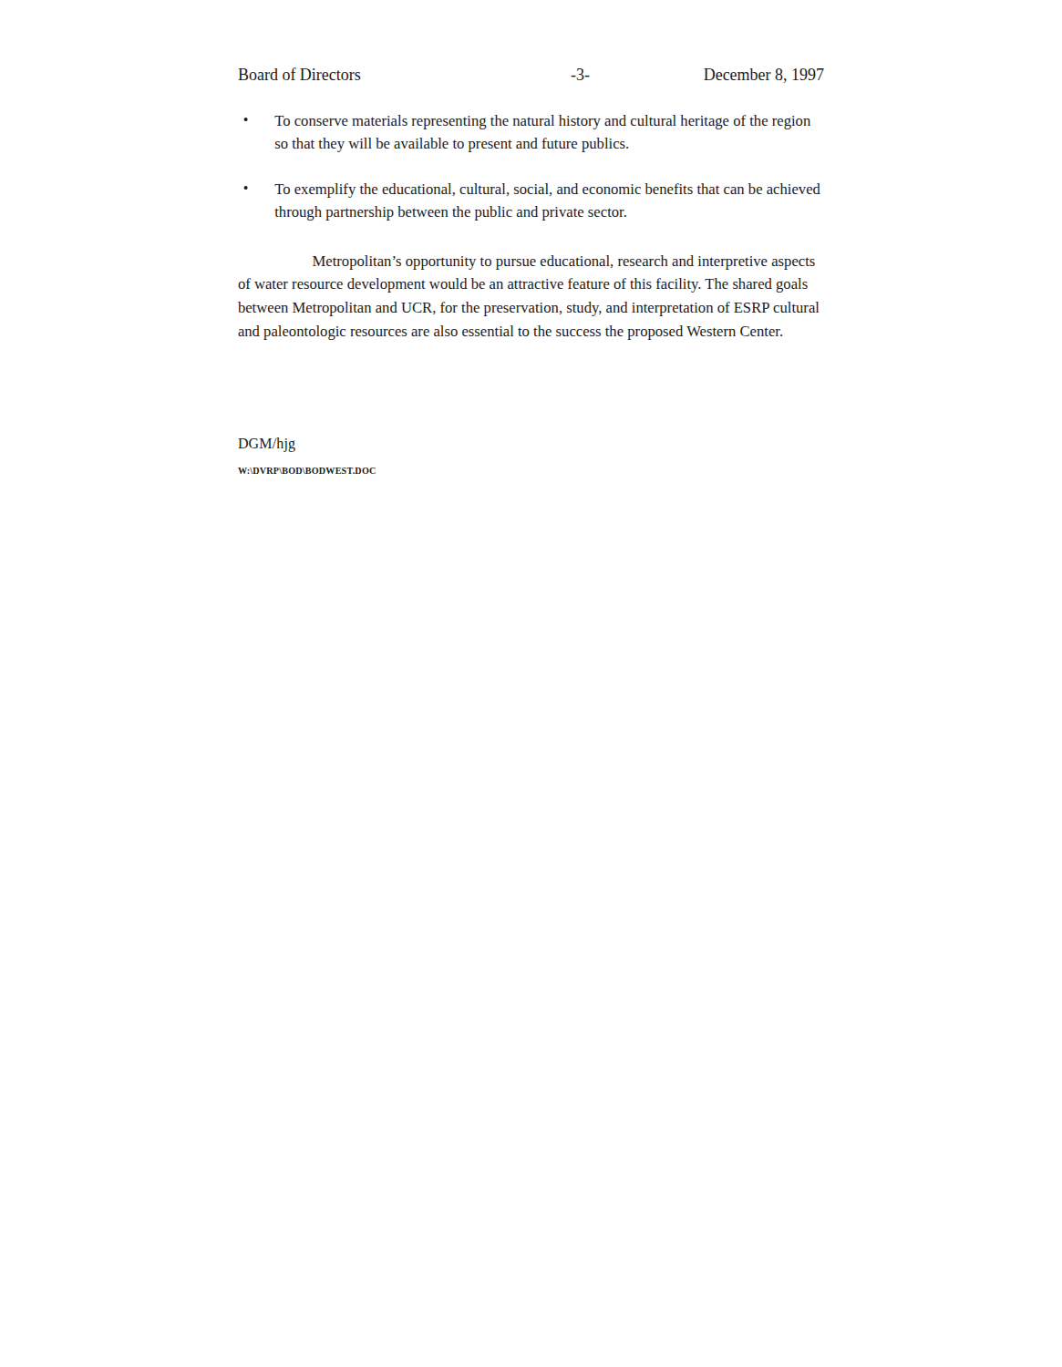Board of Directors -3- December 8, 1997
To conserve materials representing the natural history and cultural heritage of the region so that they will be available to present and future publics.
To exemplify the educational, cultural, social, and economic benefits that can be achieved through partnership between the public and private sector.
Metropolitan’s opportunity to pursue educational, research and interpretive aspects of water resource development would be an attractive feature of this facility. The shared goals between Metropolitan and UCR, for the preservation, study, and interpretation of ESRP cultural and paleontologic resources are also essential to the success the proposed Western Center.
DGM/hjg
W:\DVRP\BOD\BODWEST.DOC